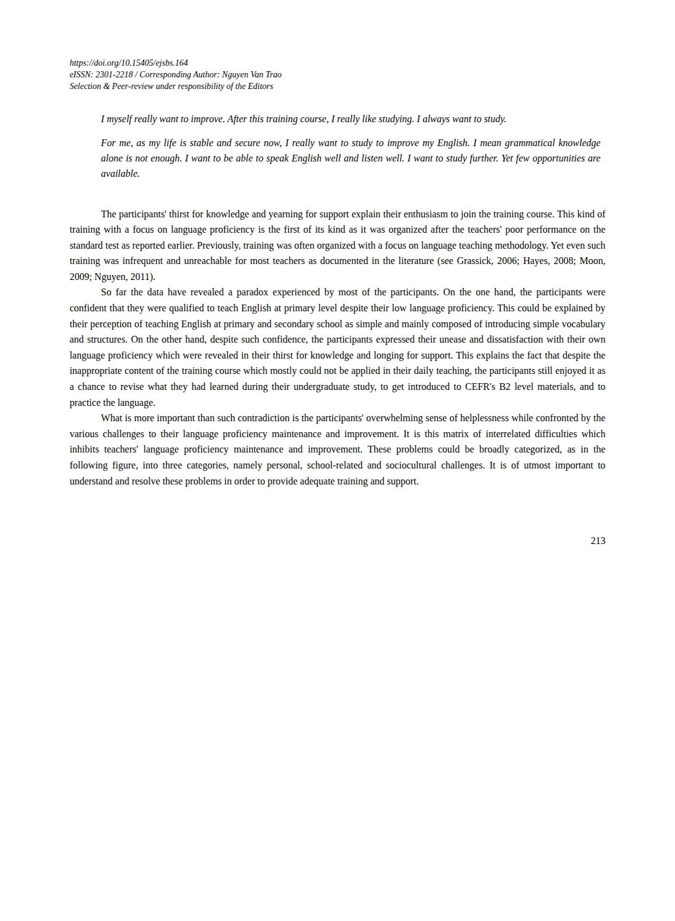https://doi.org/10.15405/ejsbs.164
eISSN: 2301-2218 / Corresponding Author: Nguyen Van Trao
Selection & Peer-review under responsibility of the Editors
I myself really want to improve. After this training course, I really like studying. I always want to study.
For me, as my life is stable and secure now, I really want to study to improve my English. I mean grammatical knowledge alone is not enough. I want to be able to speak English well and listen well. I want to study further. Yet few opportunities are available.
The participants' thirst for knowledge and yearning for support explain their enthusiasm to join the training course. This kind of training with a focus on language proficiency is the first of its kind as it was organized after the teachers' poor performance on the standard test as reported earlier. Previously, training was often organized with a focus on language teaching methodology. Yet even such training was infrequent and unreachable for most teachers as documented in the literature (see Grassick, 2006; Hayes, 2008; Moon, 2009; Nguyen, 2011).
So far the data have revealed a paradox experienced by most of the participants. On the one hand, the participants were confident that they were qualified to teach English at primary level despite their low language proficiency. This could be explained by their perception of teaching English at primary and secondary school as simple and mainly composed of introducing simple vocabulary and structures. On the other hand, despite such confidence, the participants expressed their unease and dissatisfaction with their own language proficiency which were revealed in their thirst for knowledge and longing for support. This explains the fact that despite the inappropriate content of the training course which mostly could not be applied in their daily teaching, the participants still enjoyed it as a chance to revise what they had learned during their undergraduate study, to get introduced to CEFR's B2 level materials, and to practice the language.
What is more important than such contradiction is the participants' overwhelming sense of helplessness while confronted by the various challenges to their language proficiency maintenance and improvement. It is this matrix of interrelated difficulties which inhibits teachers' language proficiency maintenance and improvement. These problems could be broadly categorized, as in the following figure, into three categories, namely personal, school-related and sociocultural challenges. It is of utmost important to understand and resolve these problems in order to provide adequate training and support.
213